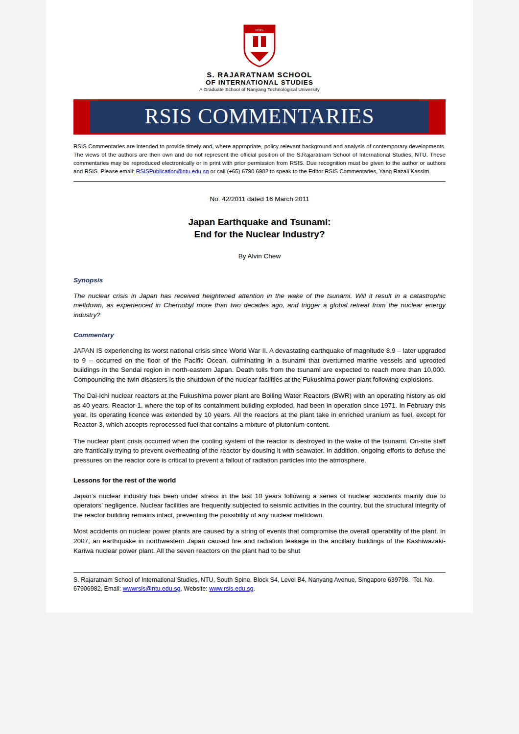RSIS
S. RAJARATNAM SCHOOL
OF INTERNATIONAL STUDIES
A Graduate School of Nanyang Technological University
RSIS COMMENTARIES
RSIS Commentaries are intended to provide timely and, where appropriate, policy relevant background and analysis of contemporary developments. The views of the authors are their own and do not represent the official position of the S.Rajaratnam School of International Studies, NTU. These commentaries may be reproduced electronically or in print with prior permission from RSIS. Due recognition must be given to the author or authors and RSIS. Please email: RSISPublication@ntu.edu.sg or call (+65) 6790 6982 to speak to the Editor RSIS Commentaries, Yang Razali Kassim.
No. 42/2011 dated 16 March 2011
Japan Earthquake and Tsunami:
End for the Nuclear Industry?
By Alvin Chew
Synopsis
The nuclear crisis in Japan has received heightened attention in the wake of the tsunami. Will it result in a catastrophic meltdown, as experienced in Chernobyl more than two decades ago, and trigger a global retreat from the nuclear energy industry?
Commentary
JAPAN IS experiencing its worst national crisis since World War II. A devastating earthquake of magnitude 8.9 – later upgraded to 9 -- occurred on the floor of the Pacific Ocean, culminating in a tsunami that overturned marine vessels and uprooted buildings in the Sendai region in north-eastern Japan. Death tolls from the tsunami are expected to reach more than 10,000. Compounding the twin disasters is the shutdown of the nuclear facilities at the Fukushima power plant following explosions.
The Dai-Ichi nuclear reactors at the Fukushima power plant are Boiling Water Reactors (BWR) with an operating history as old as 40 years. Reactor-1, where the top of its containment building exploded, had been in operation since 1971. In February this year, its operating licence was extended by 10 years. All the reactors at the plant take in enriched uranium as fuel, except for Reactor-3, which accepts reprocessed fuel that contains a mixture of plutonium content.
The nuclear plant crisis occurred when the cooling system of the reactor is destroyed in the wake of the tsunami. On-site staff are frantically trying to prevent overheating of the reactor by dousing it with seawater. In addition, ongoing efforts to defuse the pressures on the reactor core is critical to prevent a fallout of radiation particles into the atmosphere.
Lessons for the rest of the world
Japan’s nuclear industry has been under stress in the last 10 years following a series of nuclear accidents mainly due to operators’ negligence. Nuclear facilities are frequently subjected to seismic activities in the country, but the structural integrity of the reactor building remains intact, preventing the possibility of any nuclear meltdown.
Most accidents on nuclear power plants are caused by a string of events that compromise the overall operability of the plant. In 2007, an earthquake in northwestern Japan caused fire and radiation leakage in the ancillary buildings of the Kashiwazaki-Kariwa nuclear power plant. All the seven reactors on the plant had to be shut
S. Rajaratnam School of International Studies, NTU, South Spine, Block S4, Level B4, Nanyang Avenue, Singapore 639798. Tel. No. 67906982, Email: wwwrsis@ntu.edu.sg, Website: www.rsis.edu.sg.